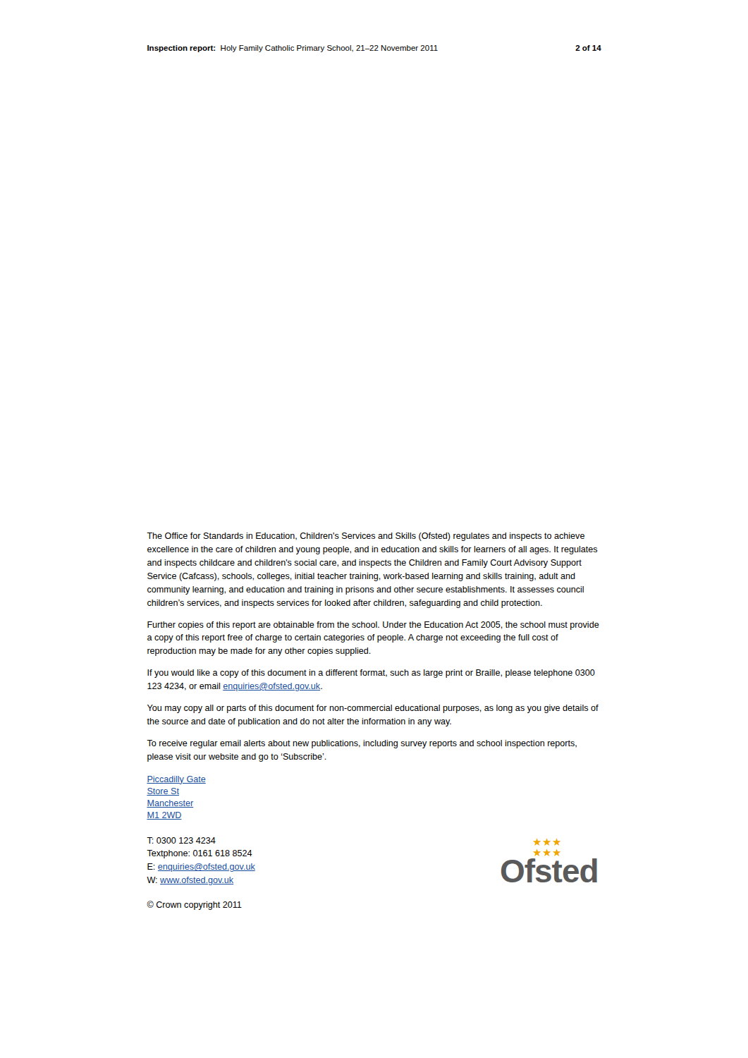Inspection report: Holy Family Catholic Primary School, 21–22 November 2011
2 of 14
The Office for Standards in Education, Children's Services and Skills (Ofsted) regulates and inspects to achieve excellence in the care of children and young people, and in education and skills for learners of all ages. It regulates and inspects childcare and children's social care, and inspects the Children and Family Court Advisory Support Service (Cafcass), schools, colleges, initial teacher training, work-based learning and skills training, adult and community learning, and education and training in prisons and other secure establishments. It assesses council children’s services, and inspects services for looked after children, safeguarding and child protection.
Further copies of this report are obtainable from the school. Under the Education Act 2005, the school must provide a copy of this report free of charge to certain categories of people. A charge not exceeding the full cost of reproduction may be made for any other copies supplied.
If you would like a copy of this document in a different format, such as large print or Braille, please telephone 0300 123 4234, or email enquiries@ofsted.gov.uk.
You may copy all or parts of this document for non-commercial educational purposes, as long as you give details of the source and date of publication and do not alter the information in any way.
To receive regular email alerts about new publications, including survey reports and school inspection reports, please visit our website and go to ‘Subscribe’.
Piccadilly Gate Store St Manchester M1 2WD
T: 0300 123 4234
Textphone: 0161 618 8524
E: enquiries@ofsted.gov.uk
W: www.ofsted.gov.uk
★★★
★★★
Ofsted
© Crown copyright 2011